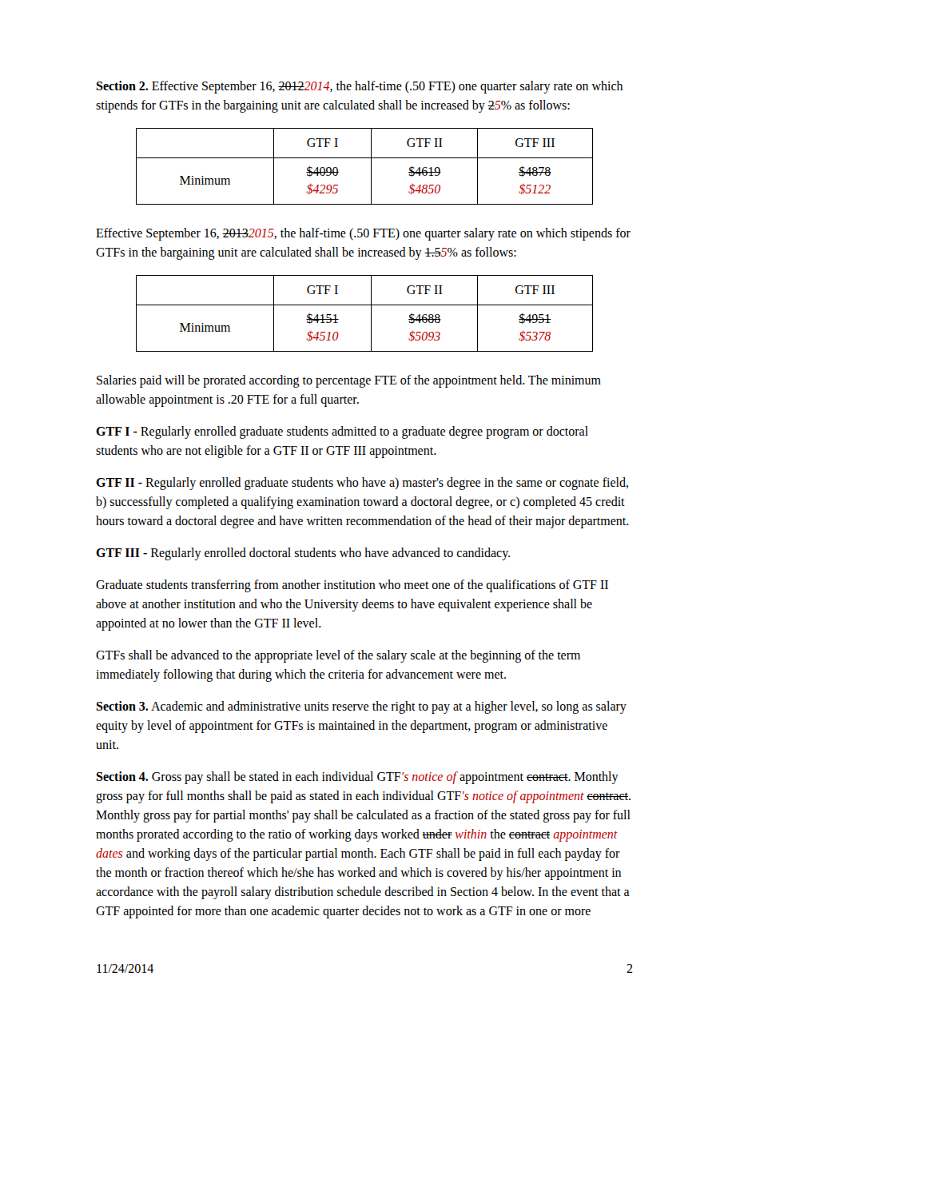Section 2. Effective September 16, 20122014, the half-time (.50 FTE) one quarter salary rate on which stipends for GTFs in the bargaining unit are calculated shall be increased by 25% as follows:
| | GTF I | GTF II | GTF III |
| Minimum | $4090 $4295 | $4619 $4850 | $4878 $5122 |
Effective September 16, 20132015, the half-time (.50 FTE) one quarter salary rate on which stipends for GTFs in the bargaining unit are calculated shall be increased by 1.55% as follows:
| | GTF I | GTF II | GTF III |
| Minimum | $4151 $4510 | $4688 $5093 | $4951 $5378 |
Salaries paid will be prorated according to percentage FTE of the appointment held. The minimum allowable appointment is .20 FTE for a full quarter.
GTF I - Regularly enrolled graduate students admitted to a graduate degree program or doctoral students who are not eligible for a GTF II or GTF III appointment.
GTF II - Regularly enrolled graduate students who have a) master's degree in the same or cognate field, b) successfully completed a qualifying examination toward a doctoral degree, or c) completed 45 credit hours toward a doctoral degree and have written recommendation of the head of their major department.
GTF III - Regularly enrolled doctoral students who have advanced to candidacy.
Graduate students transferring from another institution who meet one of the qualifications of GTF II above at another institution and who the University deems to have equivalent experience shall be appointed at no lower than the GTF II level.
GTFs shall be advanced to the appropriate level of the salary scale at the beginning of the term immediately following that during which the criteria for advancement were met.
Section 3. Academic and administrative units reserve the right to pay at a higher level, so long as salary equity by level of appointment for GTFs is maintained in the department, program or administrative unit.
Section 4. Gross pay shall be stated in each individual GTF's notice of appointment contract. Monthly gross pay for full months shall be paid as stated in each individual GTF's notice of appointment contract. Monthly gross pay for partial months' pay shall be calculated as a fraction of the stated gross pay for full months prorated according to the ratio of working days worked under within the contract appointment dates and working days of the particular partial month. Each GTF shall be paid in full each payday for the month or fraction thereof which he/she has worked and which is covered by his/her appointment in accordance with the payroll salary distribution schedule described in Section 4 below. In the event that a GTF appointed for more than one academic quarter decides not to work as a GTF in one or more
11/24/2014 2